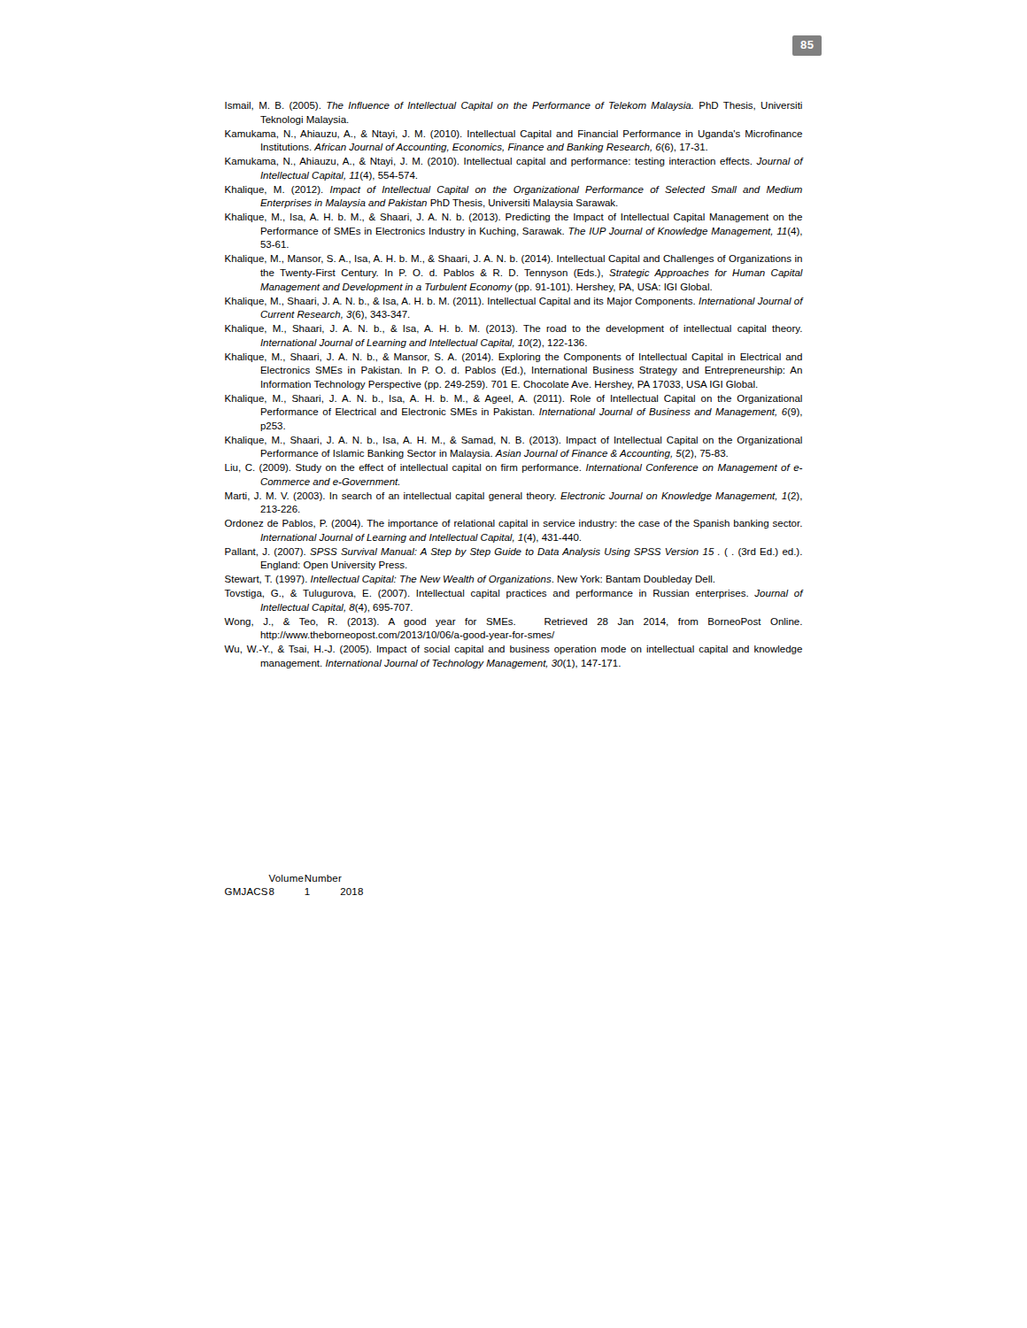85
Ismail, M. B. (2005). The Influence of Intellectual Capital on the Performance of Telekom Malaysia. PhD Thesis, Universiti Teknologi Malaysia.
Kamukama, N., Ahiauzu, A., & Ntayi, J. M. (2010). Intellectual Capital and Financial Performance in Uganda's Microfinance Institutions. African Journal of Accounting, Economics, Finance and Banking Research, 6(6), 17-31.
Kamukama, N., Ahiauzu, A., & Ntayi, J. M. (2010). Intellectual capital and performance: testing interaction effects. Journal of Intellectual Capital, 11(4), 554-574.
Khalique, M. (2012). Impact of Intellectual Capital on the Organizational Performance of Selected Small and Medium Enterprises in Malaysia and Pakistan PhD Thesis, Universiti Malaysia Sarawak.
Khalique, M., Isa, A. H. b. M., & Shaari, J. A. N. b. (2013). Predicting the Impact of Intellectual Capital Management on the Performance of SMEs in Electronics Industry in Kuching, Sarawak. The IUP Journal of Knowledge Management, 11(4), 53-61.
Khalique, M., Mansor, S. A., Isa, A. H. b. M., & Shaari, J. A. N. b. (2014). Intellectual Capital and Challenges of Organizations in the Twenty-First Century. In P. O. d. Pablos & R. D. Tennyson (Eds.), Strategic Approaches for Human Capital Management and Development in a Turbulent Economy (pp. 91-101). Hershey, PA, USA: IGI Global.
Khalique, M., Shaari, J. A. N. b., & Isa, A. H. b. M. (2011). Intellectual Capital and its Major Components. International Journal of Current Research, 3(6), 343-347.
Khalique, M., Shaari, J. A. N. b., & Isa, A. H. b. M. (2013). The road to the development of intellectual capital theory. International Journal of Learning and Intellectual Capital, 10(2), 122-136.
Khalique, M., Shaari, J. A. N. b., & Mansor, S. A. (2014). Exploring the Components of Intellectual Capital in Electrical and Electronics SMEs in Pakistan. In P. O. d. Pablos (Ed.), International Business Strategy and Entrepreneurship: An Information Technology Perspective (pp. 249-259). 701 E. Chocolate Ave. Hershey, PA 17033, USA IGI Global.
Khalique, M., Shaari, J. A. N. b., Isa, A. H. b. M., & Ageel, A. (2011). Role of Intellectual Capital on the Organizational Performance of Electrical and Electronic SMEs in Pakistan. International Journal of Business and Management, 6(9), p253.
Khalique, M., Shaari, J. A. N. b., Isa, A. H. M., & Samad, N. B. (2013). Impact of Intellectual Capital on the Organizational Performance of Islamic Banking Sector in Malaysia. Asian Journal of Finance & Accounting, 5(2), 75-83.
Liu, C. (2009). Study on the effect of intellectual capital on firm performance. International Conference on Management of e-Commerce and e-Government.
Marti, J. M. V. (2003). In search of an intellectual capital general theory. Electronic Journal on Knowledge Management, 1(2), 213-226.
Ordonez de Pablos, P. (2004). The importance of relational capital in service industry: the case of the Spanish banking sector. International Journal of Learning and Intellectual Capital, 1(4), 431-440.
Pallant, J. (2007). SPSS Survival Manual: A Step by Step Guide to Data Analysis Using SPSS Version 15 . ( . (3rd Ed.) ed.). England: Open University Press.
Stewart, T. (1997). Intellectual Capital: The New Wealth of Organizations. New York: Bantam Doubleday Dell.
Tovstiga, G., & Tulugurova, E. (2007). Intellectual capital practices and performance in Russian enterprises. Journal of Intellectual Capital, 8(4), 695-707.
Wong, J., & Teo, R. (2013). A good year for SMEs. Retrieved 28 Jan 2014, from BorneoPost Online. http://www.theborneopost.com/2013/10/06/a-good-year-for-smes/
Wu, W.-Y., & Tsai, H.-J. (2005). Impact of social capital and business operation mode on intellectual capital and knowledge management. International Journal of Technology Management, 30(1), 147-171.
GMJACS Volume 8 Number 12018